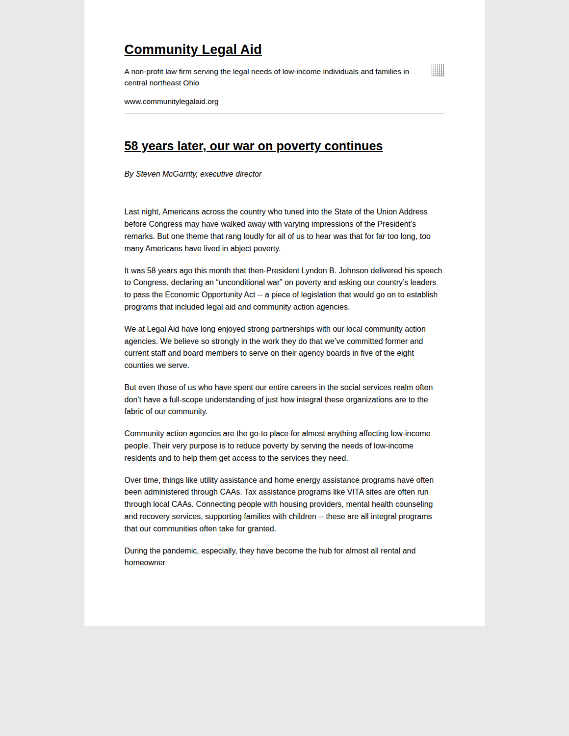Community Legal Aid
A non-profit law firm serving the legal needs of low-income individuals and families in central northeast Ohio
www.communitylegalaid.org
58 years later, our war on poverty continues
By Steven McGarrity, executive director
Last night, Americans across the country who tuned into the State of the Union Address before Congress may have walked away with varying impressions of the President’s remarks. But one theme that rang loudly for all of us to hear was that for far too long, too many Americans have lived in abject poverty.
It was 58 years ago this month that then-President Lyndon B. Johnson delivered his speech to Congress, declaring an “unconditional war” on poverty and asking our country’s leaders to pass the Economic Opportunity Act -- a piece of legislation that would go on to establish programs that included legal aid and community action agencies.
We at Legal Aid have long enjoyed strong partnerships with our local community action agencies. We believe so strongly in the work they do that we’ve committed former and current staff and board members to serve on their agency boards in five of the eight counties we serve.
But even those of us who have spent our entire careers in the social services realm often don’t have a full-scope understanding of just how integral these organizations are to the fabric of our community.
Community action agencies are the go-to place for almost anything affecting low-income people. Their very purpose is to reduce poverty by serving the needs of low-income residents and to help them get access to the services they need.
Over time, things like utility assistance and home energy assistance programs have often been administered through CAAs. Tax assistance programs like VITA sites are often run through local CAAs. Connecting people with housing providers, mental health counseling and recovery services, supporting families with children -- these are all integral programs that our communities often take for granted.
During the pandemic, especially, they have become the hub for almost all rental and homeowner